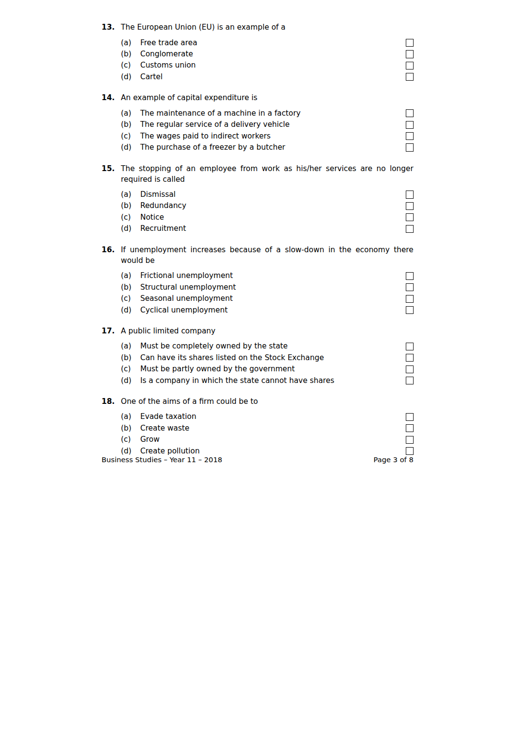13.
The European Union (EU) is an example of a
| (a) | Free trade area | |
| (b) | Conglomerate | |
| (c) | Customs union | |
| (d) | Cartel | |
14.
An example of capital expenditure is
| (a) | The maintenance of a machine in a factory | |
| (b) | The regular service of a delivery vehicle | |
| (c) | The wages paid to indirect workers | |
| (d) | The purchase of a freezer by a butcher | |
15.
The stopping of an employee from work as his/her services are no longer required is called
| (a) | Dismissal | |
| (b) | Redundancy | |
| (c) | Notice | |
| (d) | Recruitment | |
16.
If unemployment increases because of a slow-down in the economy there would be
| (a) | Frictional unemployment | |
| (b) | Structural unemployment | |
| (c) | Seasonal unemployment | |
| (d) | Cyclical unemployment | |
17.
A public limited company
| (a) | Must be completely owned by the state | |
| (b) | Can have its shares listed on the Stock Exchange | |
| (c) | Must be partly owned by the government | |
| (d) | Is a company in which the state cannot have shares | |
18.
One of the aims of a firm could be to
| (a) | Evade taxation | |
| (b) | Create waste | |
| (c) | Grow | |
| (d) | Create pollution | |
Business Studies – Year 11 – 2018 Page 3 of 8